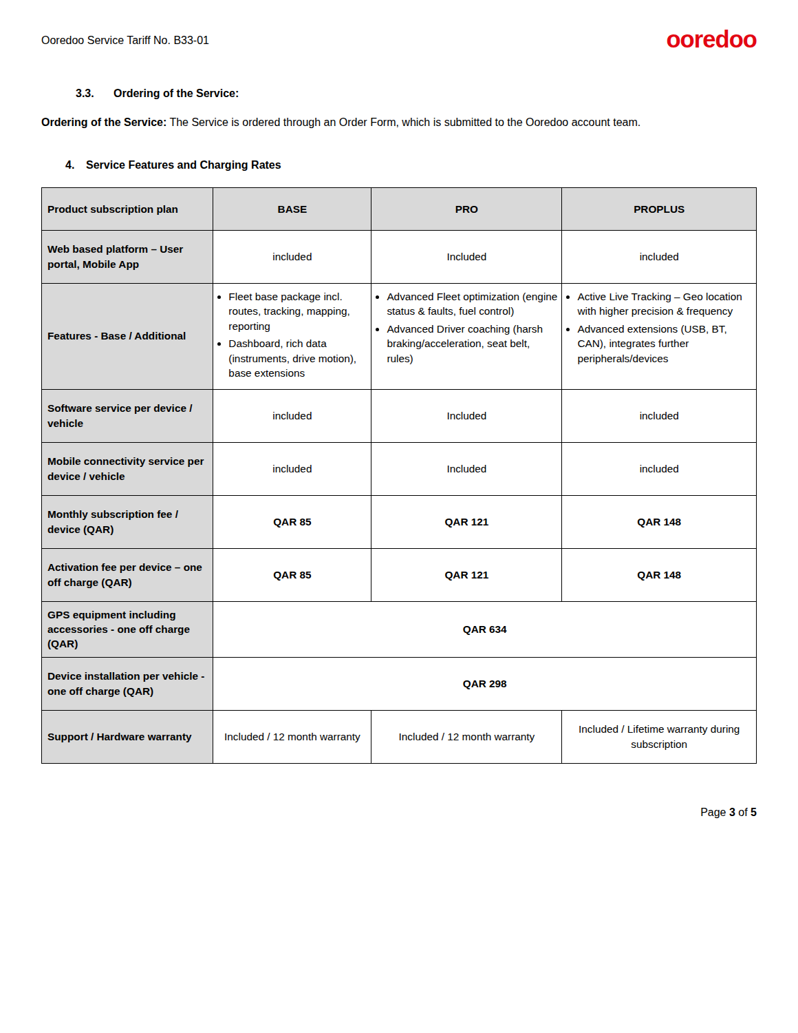Ooredoo Service Tariff No. B33-01
ooredoo
3.3. Ordering of the Service:
Ordering of the Service: The Service is ordered through an Order Form, which is submitted to the Ooredoo account team.
4. Service Features and Charging Rates
| Product subscription plan | BASE | PRO | PROPLUS |
| Web based platform – User portal, Mobile App | included | Included | included |
| Features - Base / Additional | Fleet base package incl. routes, tracking, mapping, reporting Dashboard, rich data (instruments, drive motion), base extensions | Advanced Fleet optimization (engine status & faults, fuel control) Advanced Driver coaching (harsh braking/acceleration, seat belt, rules) | Active Live Tracking – Geo location with higher precision & frequency Advanced extensions (USB, BT, CAN), integrates further peripherals/devices |
| Software service per device / vehicle | included | Included | included |
| Mobile connectivity service per device / vehicle | included | Included | included |
| Monthly subscription fee / device (QAR) | QAR 85 | QAR 121 | QAR 148 |
| Activation fee per device – one off charge (QAR) | QAR 85 | QAR 121 | QAR 148 |
| GPS equipment including accessories - one off charge (QAR) | QAR 634 |
| Device installation per vehicle - one off charge (QAR) | QAR 298 |
| Support / Hardware warranty | Included / 12 month warranty | Included / 12 month warranty | Included / Lifetime warranty during subscription |
Page 3 of 5